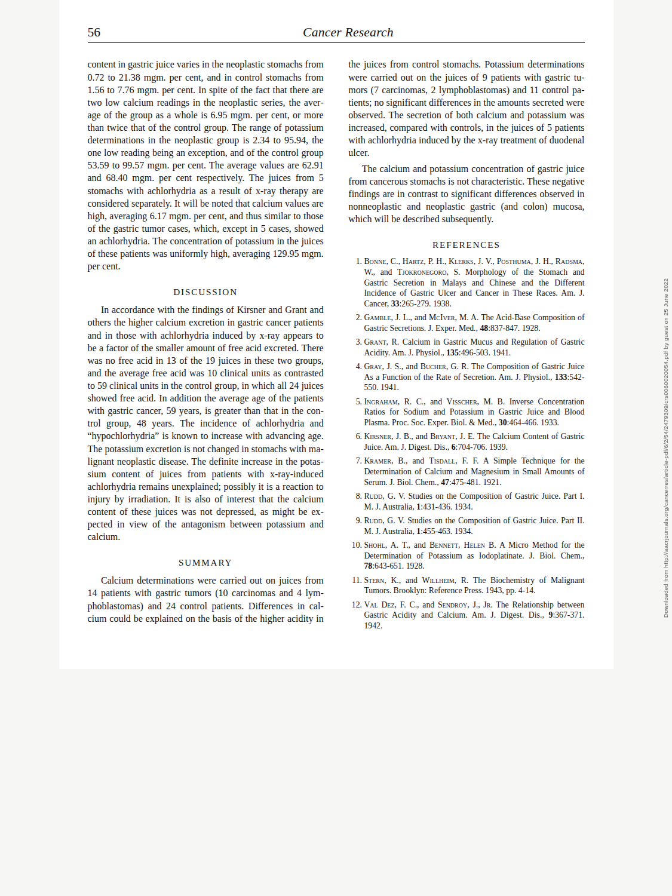Downloaded from http://aacrjournals.org/cancerres/article-pdf/6/2/54/2479309/crs0060020054.pdf by guest on 25 June 2022
56 Cancer Research
content in gastric juice varies in the neoplastic stomachs from 0.72 to 21.38 mgm. per cent, and in control stomachs from 1.56 to 7.76 mgm. per cent. In spite of the fact that there are two low calcium readings in the neoplastic series, the average of the group as a whole is 6.95 mgm. per cent, or more than twice that of the control group. The range of potassium determinations in the neoplastic group is 2.34 to 95.94, the one low reading being an exception, and of the control group 53.59 to 99.57 mgm. per cent. The average values are 62.91 and 68.40 mgm. per cent respectively. The juices from 5 stomachs with achlorhydria as a result of x-ray therapy are considered separately. It will be noted that calcium values are high, averaging 6.17 mgm. per cent, and thus similar to those of the gastric tumor cases, which, except in 5 cases, showed an achlorhydria. The concentration of potassium in the juices of these patients was uniformly high, averaging 129.95 mgm. per cent.
Discussion
In accordance with the findings of Kirsner and Grant and others the higher calcium excretion in gastric cancer patients and in those with achlorhydria induced by x-ray appears to be a factor of the smaller amount of free acid excreted. There was no free acid in 13 of the 19 juices in these two groups, and the average free acid was 10 clinical units as contrasted to 59 clinical units in the control group, in which all 24 juices showed free acid. In addition the average age of the patients with gastric cancer, 59 years, is greater than that in the control group, 48 years. The incidence of achlorhydria and “hypochlorhydria” is known to increase with advancing age. The potassium excretion is not changed in stomachs with malignant neoplastic disease. The definite increase in the potassium content of juices from patients with x-ray-induced achlorhydria remains unexplained; possibly it is a reaction to injury by irradiation. It is also of interest that the calcium content of these juices was not depressed, as might be expected in view of the antagonism between potassium and calcium.
Summary
Calcium determinations were carried out on juices from 14 patients with gastric tumors (10 carcinomas and 4 lymphoblastomas) and 24 control patients. Differences in calcium could be explained on the basis of the higher acidity in the juices from control stomachs. Potassium determinations were carried out on the juices of 9 patients with gastric tumors (7 carcinomas, 2 lymphoblastomas) and 11 control patients; no significant differences in the amounts secreted were observed. The secretion of both calcium and potassium was increased, compared with controls, in the juices of 5 patients with achlorhydria induced by the x-ray treatment of duodenal ulcer.
The calcium and potassium concentration of gastric juice from cancerous stomachs is not characteristic. These negative findings are in contrast to significant differences observed in nonneoplastic and neoplastic gastric (and colon) mucosa, which will be described subsequently.
References
Bonne, C., Hartz, P. H., Klerks, J. V., Posthuma, J. H., Radsma, W., and Tjokronegoro, S. Morphology of the Stomach and Gastric Secretion in Malays and Chinese and the Different Incidence of Gastric Ulcer and Cancer in These Races. Am. J. Cancer, 33:265-279. 1938.
Gamble, J. L., and McIver, M. A. The Acid-Base Composition of Gastric Secretions. J. Exper. Med., 48:837-847. 1928.
Grant, R. Calcium in Gastric Mucus and Regulation of Gastric Acidity. Am. J. Physiol., 135:496-503. 1941.
Gray, J. S., and Bucher, G. R. The Composition of Gastric Juice As a Function of the Rate of Secretion. Am. J. Physiol., 133:542-550. 1941.
Ingraham, R. C., and Visscher, M. B. Inverse Concentration Ratios for Sodium and Potassium in Gastric Juice and Blood Plasma. Proc. Soc. Exper. Biol. & Med., 30:464-466. 1933.
Kirsner, J. B., and Bryant, J. E. The Calcium Content of Gastric Juice. Am. J. Digest. Dis., 6:704-706. 1939.
Kramer, B., and Tisdall, F. F. A Simple Technique for the Determination of Calcium and Magnesium in Small Amounts of Serum. J. Biol. Chem., 47:475-481. 1921.
Rudd, G. V. Studies on the Composition of Gastric Juice. Part I. M. J. Australia, 1:431-436. 1934.
Rudd, G. V. Studies on the Composition of Gastric Juice. Part II. M. J. Australia, 1:455-463. 1934.
Shohl, A. T., and Bennett, Helen B. A Micro Method for the Determination of Potassium as Iodoplatinate. J. Biol. Chem., 78:643-651. 1928.
Stern, K., and Willheim, R. The Biochemistry of Malignant Tumors. Brooklyn: Reference Press. 1943, pp. 4-14.
Val Dez, F. C., and Sendroy, J., Jr. The Relationship between Gastric Acidity and Calcium. Am. J. Digest. Dis., 9:367-371. 1942.